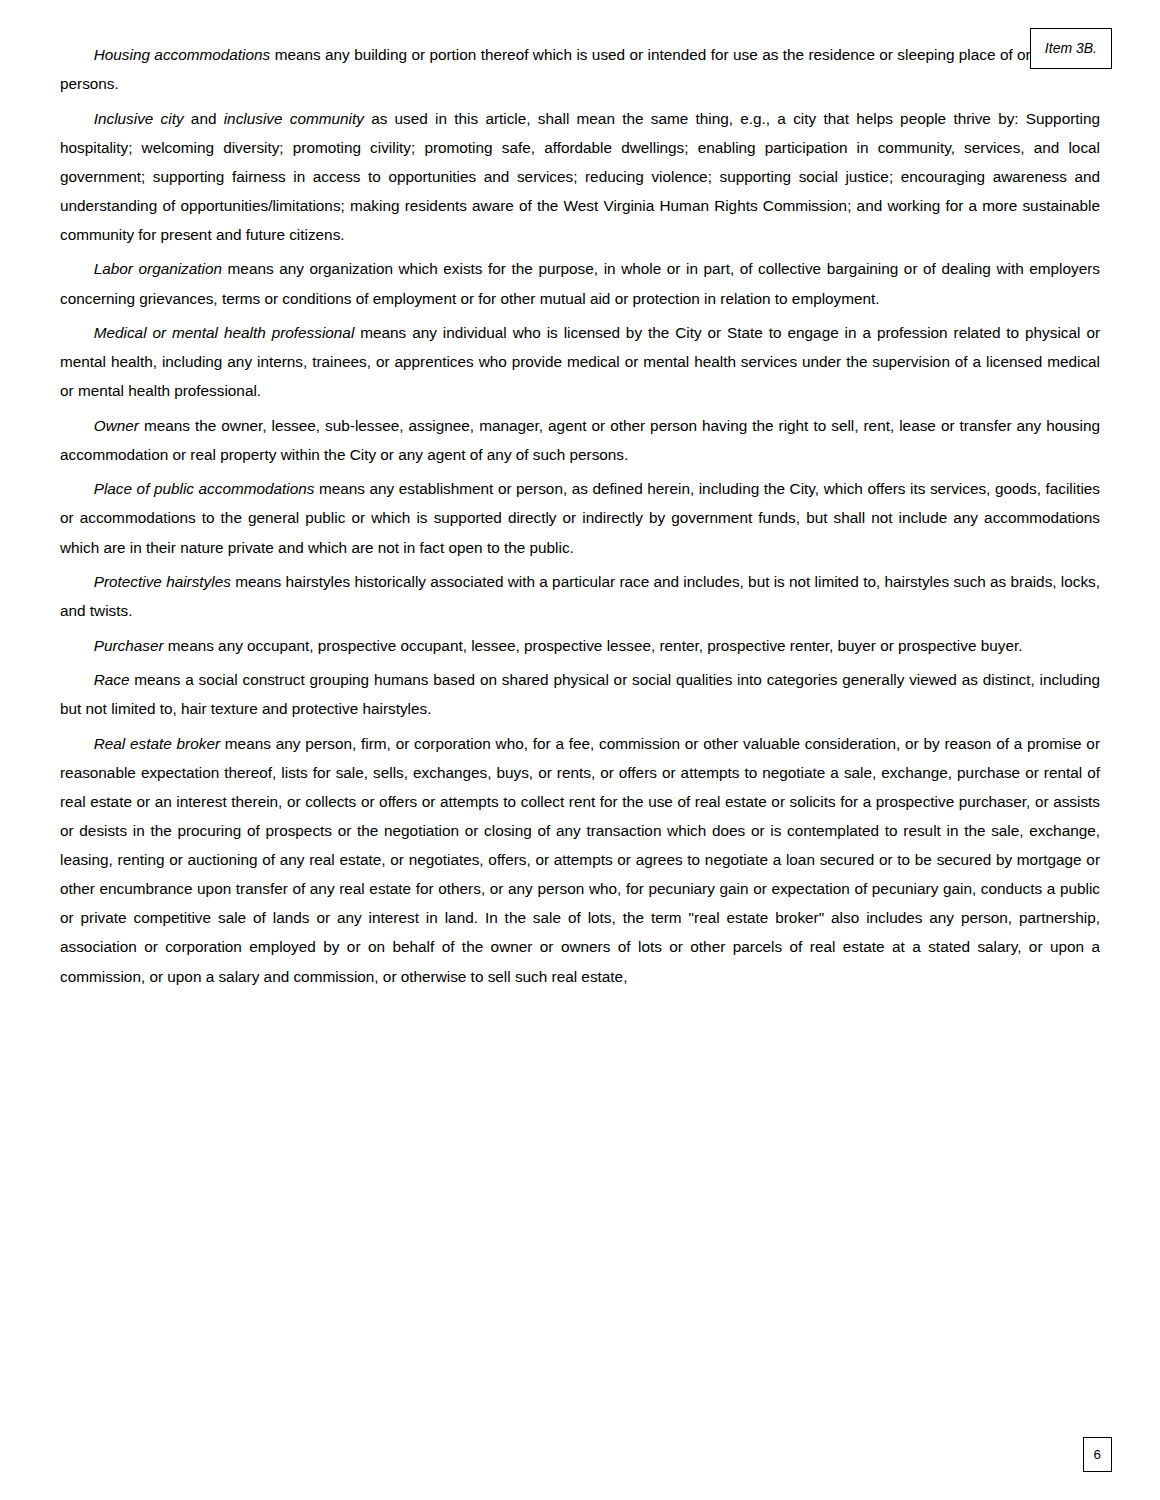Item 3B.
Housing accommodations means any building or portion thereof which is used or intended for use as the residence or sleeping place of one or more persons.
Inclusive city and inclusive community as used in this article, shall mean the same thing, e.g., a city that helps people thrive by: Supporting hospitality; welcoming diversity; promoting civility; promoting safe, affordable dwellings; enabling participation in community, services, and local government; supporting fairness in access to opportunities and services; reducing violence; supporting social justice; encouraging awareness and understanding of opportunities/limitations; making residents aware of the West Virginia Human Rights Commission; and working for a more sustainable community for present and future citizens.
Labor organization means any organization which exists for the purpose, in whole or in part, of collective bargaining or of dealing with employers concerning grievances, terms or conditions of employment or for other mutual aid or protection in relation to employment.
Medical or mental health professional means any individual who is licensed by the City or State to engage in a profession related to physical or mental health, including any interns, trainees, or apprentices who provide medical or mental health services under the supervision of a licensed medical or mental health professional.
Owner means the owner, lessee, sub-lessee, assignee, manager, agent or other person having the right to sell, rent, lease or transfer any housing accommodation or real property within the City or any agent of any of such persons.
Place of public accommodations means any establishment or person, as defined herein, including the City, which offers its services, goods, facilities or accommodations to the general public or which is supported directly or indirectly by government funds, but shall not include any accommodations which are in their nature private and which are not in fact open to the public.
Protective hairstyles means hairstyles historically associated with a particular race and includes, but is not limited to, hairstyles such as braids, locks, and twists.
Purchaser means any occupant, prospective occupant, lessee, prospective lessee, renter, prospective renter, buyer or prospective buyer.
Race means a social construct grouping humans based on shared physical or social qualities into categories generally viewed as distinct, including but not limited to, hair texture and protective hairstyles.
Real estate broker means any person, firm, or corporation who, for a fee, commission or other valuable consideration, or by reason of a promise or reasonable expectation thereof, lists for sale, sells, exchanges, buys, or rents, or offers or attempts to negotiate a sale, exchange, purchase or rental of real estate or an interest therein, or collects or offers or attempts to collect rent for the use of real estate or solicits for a prospective purchaser, or assists or desists in the procuring of prospects or the negotiation or closing of any transaction which does or is contemplated to result in the sale, exchange, leasing, renting or auctioning of any real estate, or negotiates, offers, or attempts or agrees to negotiate a loan secured or to be secured by mortgage or other encumbrance upon transfer of any real estate for others, or any person who, for pecuniary gain or expectation of pecuniary gain, conducts a public or private competitive sale of lands or any interest in land. In the sale of lots, the term "real estate broker" also includes any person, partnership, association or corporation employed by or on behalf of the owner or owners of lots or other parcels of real estate at a stated salary, or upon a commission, or upon a salary and commission, or otherwise to sell such real estate,
6